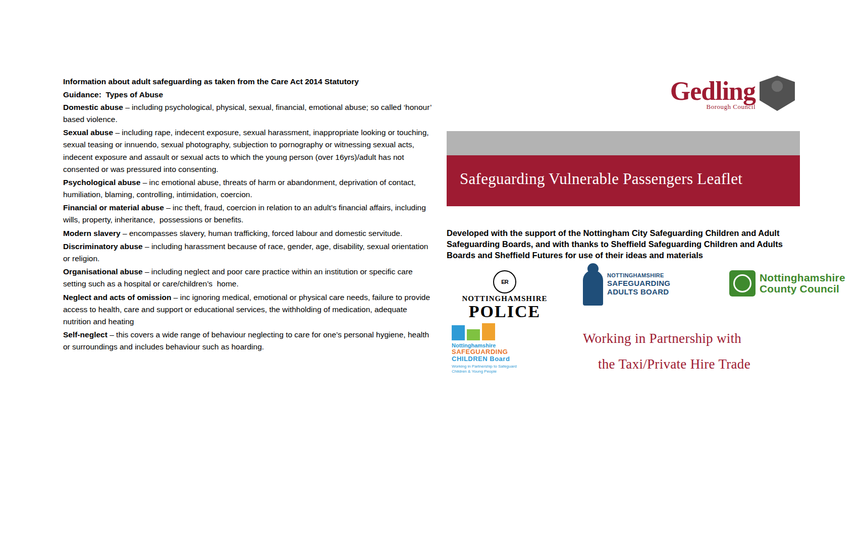Information about adult safeguarding as taken from the Care Act 2014 Statutory
Guidance: Types of Abuse
Domestic abuse – including psychological, physical, sexual, financial, emotional abuse; so called ‘honour’ based violence.
Sexual abuse – including rape, indecent exposure, sexual harassment, inappropriate looking or touching, sexual teasing or innuendo, sexual photography, subjection to pornography or witnessing sexual acts, indecent exposure and assault or sexual acts to which the young person (over 16yrs)/adult has not consented or was pressured into consenting.
Psychological abuse – inc emotional abuse, threats of harm or abandonment, deprivation of contact, humiliation, blaming, controlling, intimidation, coercion.
Financial or material abuse – inc theft, fraud, coercion in relation to an adult’s financial affairs, including wills, property, inheritance, possessions or benefits.
Modern slavery – encompasses slavery, human trafficking, forced labour and domestic servitude.
Discriminatory abuse – including harassment because of race, gender, age, disability, sexual orientation or religion.
Organisational abuse – including neglect and poor care practice within an institution or specific care setting such as a hospital or care/children’s home.
Neglect and acts of omission – inc ignoring medical, emotional or physical care needs, failure to provide access to health, care and support or educational services, the withholding of medication, adequate nutrition and heating
Self-neglect – this covers a wide range of behaviour neglecting to care for one’s personal hygiene, health or surroundings and includes behaviour such as hoarding.
GedlingBorough Council
Safeguarding Vulnerable Passengers Leaflet
Developed with the support of the Nottingham City Safeguarding Children and Adult Safeguarding Boards, and with thanks to Sheffield Safeguarding Children and Adults Boards and Sheffield Futures for use of their ideas and materials
ER
NOTTINGHAMSHIRE
POLICE
Nottinghamshire
SAFEGUARDING
CHILDREN Board
Working in Partnership to Safeguard
Children & Young People
NOTTINGHAMSHIRE
SAFEGUARDING
ADULTS BOARD
Nottinghamshire
County Council
Working in Partnership with the Taxi/Private Hire Trade